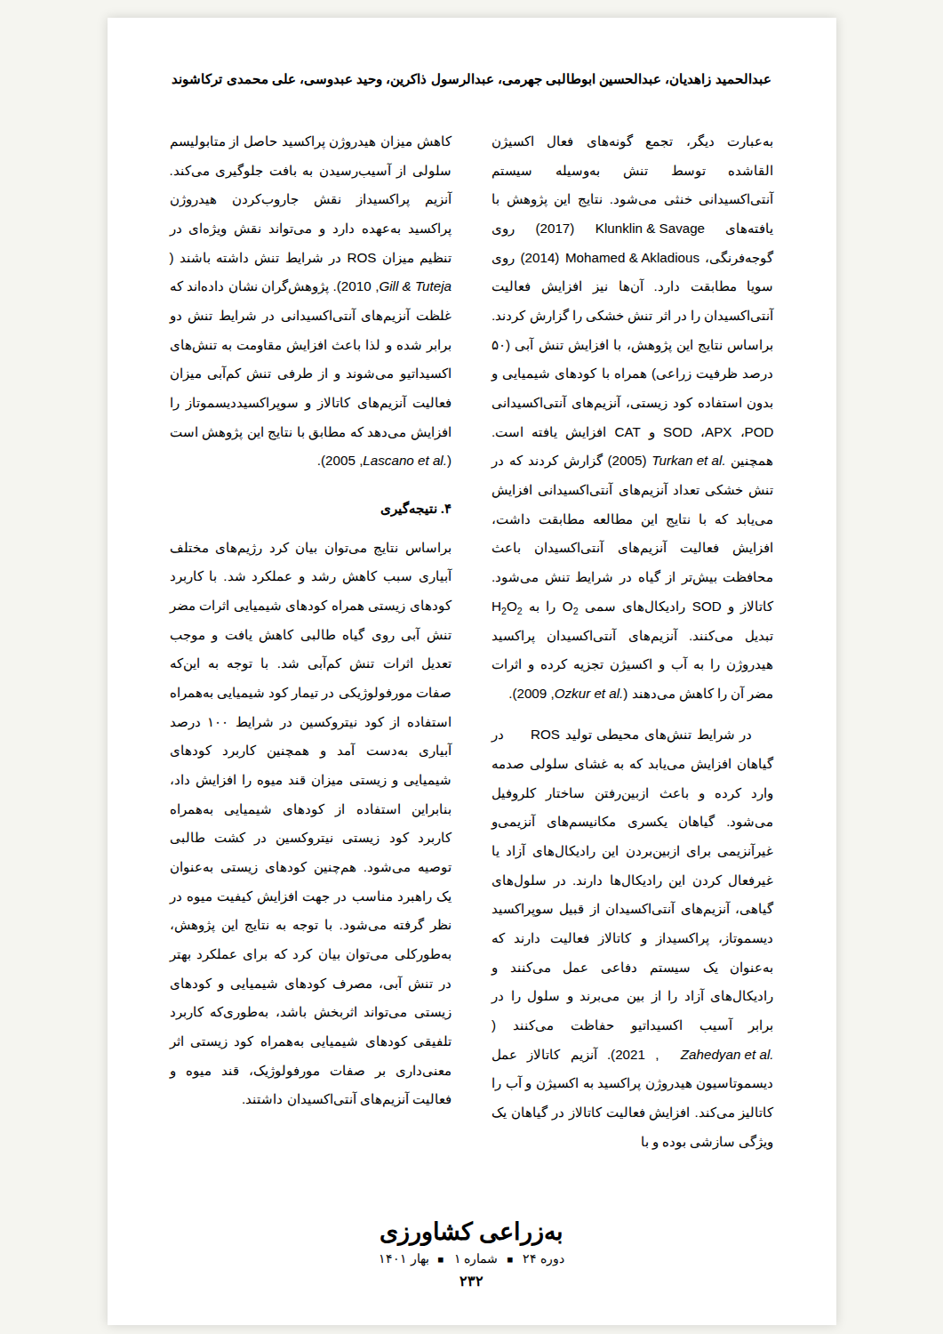عبدالحمید زاهدیان، عبدالحسین ابوطالبی جهرمی، عبدالرسول ذاکرین، وحید عبدوسی، علی محمدی ترکاشوند
به‌عبارت دیگر، تجمع گونه‌های فعال اکسیژن القاشده توسط تنش به‌وسیله سیستم آنتی‌اکسیدانی خنثی می‌شود. نتایج این پژوهش با یافته‌های Klunklin & Savage (2017) روی گوجه‌فرنگی، Mohamed & Akladious (2014) روی سویا مطابقت دارد. آن‌ها نیز افزایش فعالیت آنتی‌اکسیدان را در اثر تنش خشکی را گزارش کردند. براساس نتایج این پژوهش، با افزایش تنش آبی (۵۰ درصد ظرفیت زراعی) همراه با کودهای شیمیایی و بدون استفاده کود زیستی، آنزیم‌های آنتی‌اکسیدانی POD، APX، SOD و CAT افزایش یافته است. همچنین Turkan et al. (2005) گزارش کردند که در تنش خشکی تعداد آنزیم‌های آنتی‌اکسیدانی افزایش می‌یابد که با نتایج این مطالعه مطابقت داشت، افزایش فعالیت آنزیم‌های آنتی‌اکسیدان باعث محافظت بیش‌تر از گیاه در شرایط تنش می‌شود. کاتالاز و SOD رادیکال‌های سمی O2 را به H2O2 تبدیل می‌کنند. آنزیم‌های آنتی‌اکسیدان پراکسید هیدروژن را به آب و اکسیژن تجزیه کرده و اثرات مضر آن را کاهش می‌دهند (Ozkur et al., 2009).
در شرایط تنش‌های محیطی تولید ROS در گیاهان افزایش می‌یابد که به غشای سلولی صدمه وارد کرده و باعث ازبین‌رفتن ساختار کلروفیل می‌شود. گیاهان یکسری مکانیسم‌های آنزیمی‌و غیرآنزیمی برای ازبین‌بردن این رادیکال‌های آزاد یا غیرفعال کردن این رادیکال‌ها دارند. در سلول‌های گیاهی، آنزیم‌های آنتی‌اکسیدان از قبیل سوپراکسید دیسموتاز، پراکسیداز و کاتالاز فعالیت دارند که به‌عنوان یک سیستم دفاعی عمل می‌کنند و رادیکال‌های آزاد را از بین می‌برند و سلول را در برابر آسیب اکسیداتیو حفاظت می‌کنند (Zahedyan et al., 2021). آنزیم کاتالاز عمل دیسموتاسیون هیدروژن پراکسید به اکسیژن و آب را کاتالیز می‌کند. افزایش فعالیت کاتالاز در گیاهان یک ویژگی سازشی بوده و با
کاهش میزان هیدروژن پراکسید حاصل از متابولیسم سلولی از آسیب‌رسیدن به بافت جلوگیری می‌کند. آنزیم پراکسیداز نقش جاروب‌کردن هیدروژن پراکسید به‌عهده دارد و می‌تواند نقش ویژه‌ای در تنظیم میزان ROS در شرایط تنش داشته باشند (Gill & Tuteja, 2010). پژوهش‌گران نشان داده‌اند که غلظت آنزیم‌های آنتی‌اکسیدانی در شرایط تنش دو برابر شده و لذا باعث افزایش مقاومت به تنش‌های اکسیداتیو می‌شوند و از طرفی تنش کم‌آبی میزان فعالیت آنزیم‌های کاتالاز و سوپراکسیددیسموتاز را افزایش می‌دهد که مطابق با نتایج این پژوهش است (Lascano et al., 2005).
۴. نتیجه‌گیری
براساس نتایج می‌توان بیان کرد رژیم‌های مختلف آبیاری سبب کاهش رشد و عملکرد شد. با کاربرد کودهای زیستی همراه کودهای شیمیایی اثرات مضر تنش آبی روی گیاه طالبی کاهش یافت و موجب تعدیل اثرات تنش کم‌آبی شد. با توجه به این‌که صفات مورفولوژیکی در تیمار کود شیمیایی به‌همراه استفاده از کود نیتروکسین در شرایط ۱۰۰ درصد آبیاری به‌دست آمد و همچنین کاربرد کودهای شیمیایی و زیستی میزان قند میوه را افزایش داد، بنابراین استفاده از کودهای شیمیایی به‌همراه کاربرد کود زیستی نیتروکسین در کشت طالبی توصیه می‌شود. هم‌چنین کودهای زیستی به‌عنوان یک راهبرد مناسب در جهت افزایش کیفیت میوه در نظر گرفته می‌شود. با توجه به نتایج این پژوهش، به‌طورکلی می‌توان بیان کرد که برای عملکرد بهتر در تنش آبی، مصرف کودهای شیمیایی و کودهای زیستی می‌تواند اثربخش باشد، به‌طوری‌که کاربرد تلفیقی کودهای شیمیایی به‌همراه کود زیستی اثر معنی‌داری بر صفات مورفولوژیک، قند میوه و فعالیت آنزیم‌های آنتی‌اکسیدان داشتند.
به‌زراعی کشاورزی
دوره ۲۴ ■ شماره ۱ ■ بهار ۱۴۰۱
۲۳۲